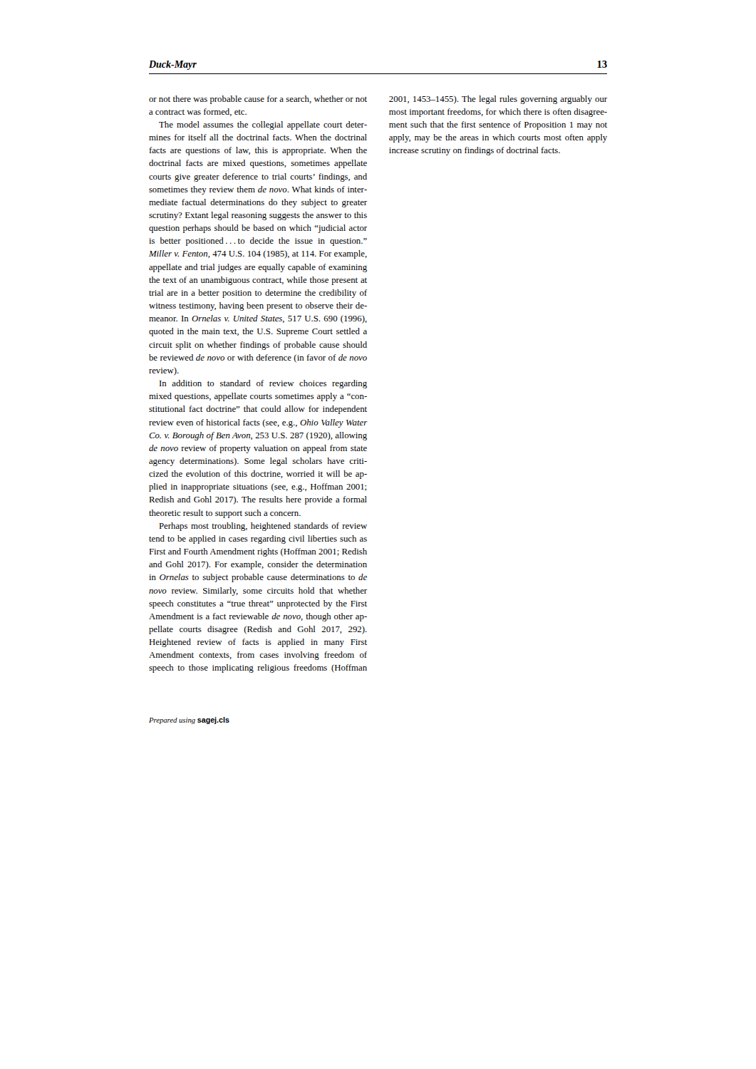Duck-Mayr 13
or not there was probable cause for a search, whether or not a contract was formed, etc.
The model assumes the collegial appellate court determines for itself all the doctrinal facts. When the doctrinal facts are questions of law, this is appropriate. When the doctrinal facts are mixed questions, sometimes appellate courts give greater deference to trial courts’ findings, and sometimes they review them de novo. What kinds of intermediate factual determinations do they subject to greater scrutiny? Extant legal reasoning suggests the answer to this question perhaps should be based on which “judicial actor is better positioned . . . to decide the issue in question.” Miller v. Fenton, 474 U.S. 104 (1985), at 114. For example, appellate and trial judges are equally capable of examining the text of an unambiguous contract, while those present at trial are in a better position to determine the credibility of witness testimony, having been present to observe their demeanor. In Ornelas v. United States, 517 U.S. 690 (1996), quoted in the main text, the U.S. Supreme Court settled a circuit split on whether findings of probable cause should be reviewed de novo or with deference (in favor of de novo review).
In addition to standard of review choices regarding mixed questions, appellate courts sometimes apply a “constitutional fact doctrine” that could allow for independent review even of historical facts (see, e.g., Ohio Valley Water Co. v. Borough of Ben Avon, 253 U.S. 287 (1920), allowing de novo review of property valuation on appeal from state agency determinations). Some legal scholars have criticized the evolution of this doctrine, worried it will be applied in inappropriate situations (see, e.g., Hoffman 2001; Redish and Gohl 2017). The results here provide a formal theoretic result to support such a concern.
Perhaps most troubling, heightened standards of review tend to be applied in cases regarding civil liberties such as First and Fourth Amendment rights (Hoffman 2001; Redish and Gohl 2017). For example, consider the determination in Ornelas to subject probable cause determinations to de novo review. Similarly, some circuits hold that whether speech constitutes a “true threat” unprotected by the First Amendment is a fact reviewable de novo, though other appellate courts disagree (Redish and Gohl 2017, 292). Heightened review of facts is applied in many First Amendment contexts, from cases involving freedom of speech to those implicating religious freedoms (Hoffman 2001, 1453–1455). The legal rules governing arguably our most important freedoms, for which there is often disagreement such that the first sentence of Proposition 1 may not apply, may be the areas in which courts most often apply increase scrutiny on findings of doctrinal facts.
Prepared using sagej.cls